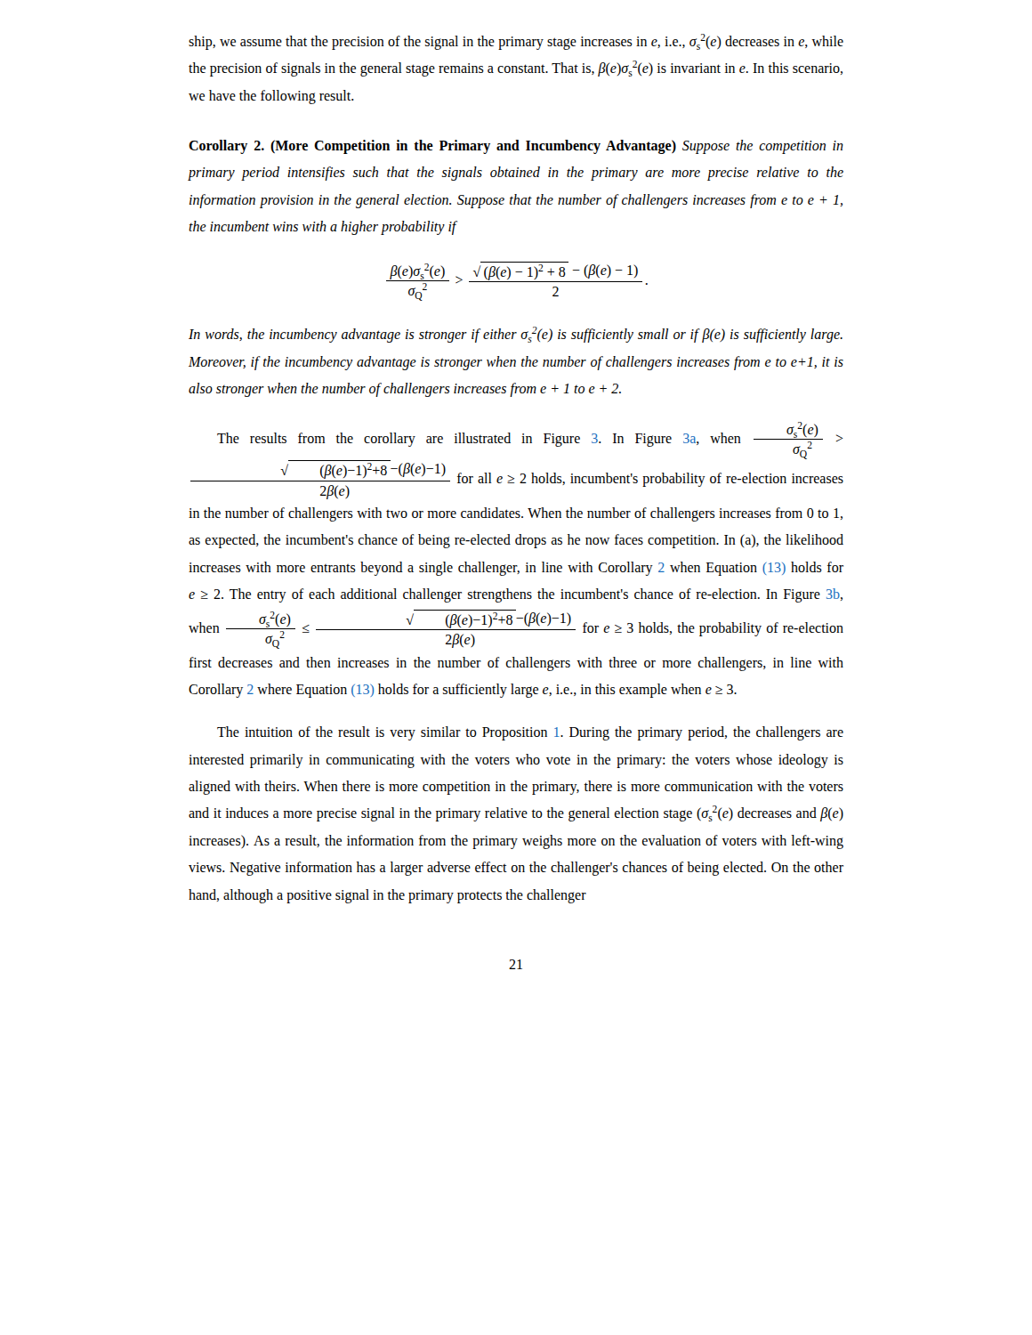ship, we assume that the precision of the signal in the primary stage increases in e, i.e., σs2(e) decreases in e, while the precision of signals in the general stage remains a constant. That is, β(e)σs2(e) is invariant in e. In this scenario, we have the following result.
Corollary 2. (More Competition in the Primary and Incumbency Advantage) Suppose the competition in primary period intensifies such that the signals obtained in the primary are more precise relative to the information provision in the general election. Suppose that the number of challengers increases from e to e + 1, the incumbent wins with a higher probability if
β(e)σs2(e) σQ2 > √(β(e) − 1)2 + 8 − (β(e) − 1) 2 .
In words, the incumbency advantage is stronger if either σs2(e) is sufficiently small or if β(e) is sufficiently large. Moreover, if the incumbency advantage is stronger when the number of challengers increases from e to e+1, it is also stronger when the number of challengers increases from e + 1 to e + 2.
The results from the corollary are illustrated in Figure 3. In Figure 3a, when σs2(e) σQ2 > √(β(e)−1)2+8−(β(e)−1) 2β(e) for all e ≥ 2 holds, incumbent's probability of re-election increases in the number of challengers with two or more candidates. When the number of challengers increases from 0 to 1, as expected, the incumbent's chance of being re-elected drops as he now faces competition. In (a), the likelihood increases with more entrants beyond a single challenger, in line with Corollary 2 when Equation (13) holds for e ≥ 2. The entry of each additional challenger strengthens the incumbent's chance of re-election. In Figure 3b, when σs2(e) σQ2 ≤ √(β(e)−1)2+8−(β(e)−1) 2β(e) for e ≥ 3 holds, the probability of re-election first decreases and then increases in the number of challengers with three or more challengers, in line with Corollary 2 where Equation (13) holds for a sufficiently large e, i.e., in this example when e ≥ 3.
The intuition of the result is very similar to Proposition 1. During the primary period, the challengers are interested primarily in communicating with the voters who vote in the primary: the voters whose ideology is aligned with theirs. When there is more competition in the primary, there is more communication with the voters and it induces a more precise signal in the primary relative to the general election stage (σs2(e) decreases and β(e) increases). As a result, the information from the primary weighs more on the evaluation of voters with left-wing views. Negative information has a larger adverse effect on the challenger's chances of being elected. On the other hand, although a positive signal in the primary protects the challenger
21